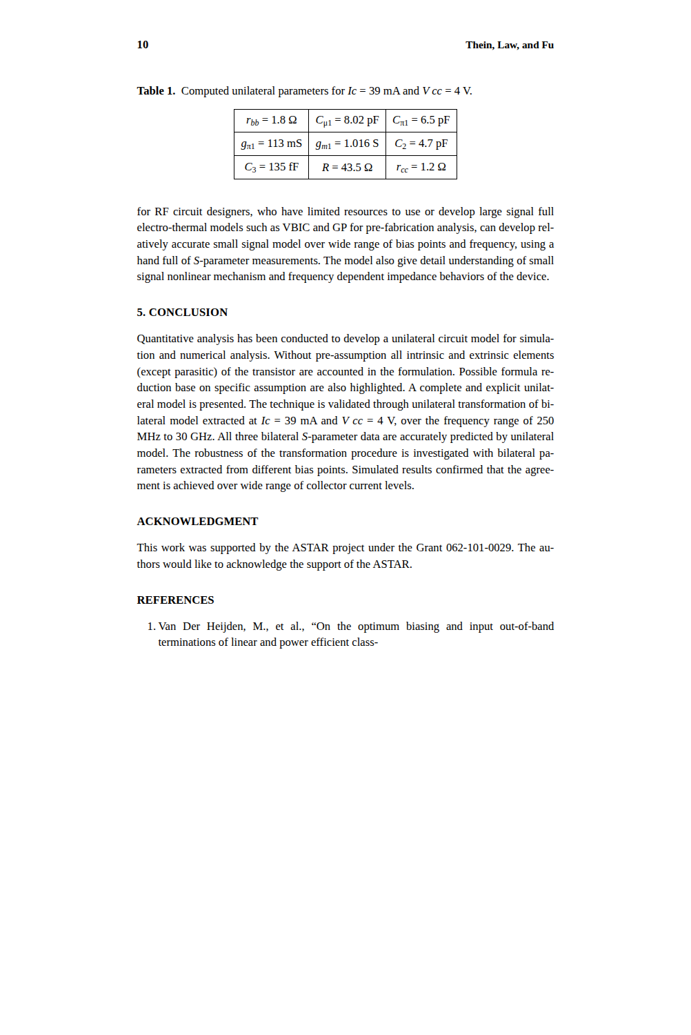10 Thein, Law, and Fu
Table 1. Computed unilateral parameters for Ic = 39 mA and V cc = 4 V.
| r bb = 1.8 Ω | C μ1 = 8.02 pF | C π1 = 6.5 pF |
| g π1 = 113 mS | g m 1 = 1.016 S | C 2 = 4.7 pF |
| C 3 = 135 fF | R = 43.5 Ω | r cc = 1.2 Ω |
for RF circuit designers, who have limited resources to use or develop large signal full electro-thermal models such as VBIC and GP for pre-fabrication analysis, can develop relatively accurate small signal model over wide range of bias points and frequency, using a hand full of S-parameter measurements. The model also give detail understanding of small signal nonlinear mechanism and frequency dependent impedance behaviors of the device.
5. Conclusion
Quantitative analysis has been conducted to develop a unilateral circuit model for simulation and numerical analysis. Without pre-assumption all intrinsic and extrinsic elements (except parasitic) of the transistor are accounted in the formulation. Possible formula reduction base on specific assumption are also highlighted. A complete and explicit unilateral model is presented. The technique is validated through unilateral transformation of bilateral model extracted at Ic = 39 mA and V cc = 4 V, over the frequency range of 250 MHz to 30 GHz. All three bilateral S-parameter data are accurately predicted by unilateral model. The robustness of the transformation procedure is investigated with bilateral parameters extracted from different bias points. Simulated results confirmed that the agreement is achieved over wide range of collector current levels.
Acknowledgment
This work was supported by the ASTAR project under the Grant 062-101-0029. The authors would like to acknowledge the support of the ASTAR.
References
Van Der Heijden, M., et al., “On the optimum biasing and input out-of-band terminations of linear and power efficient class-